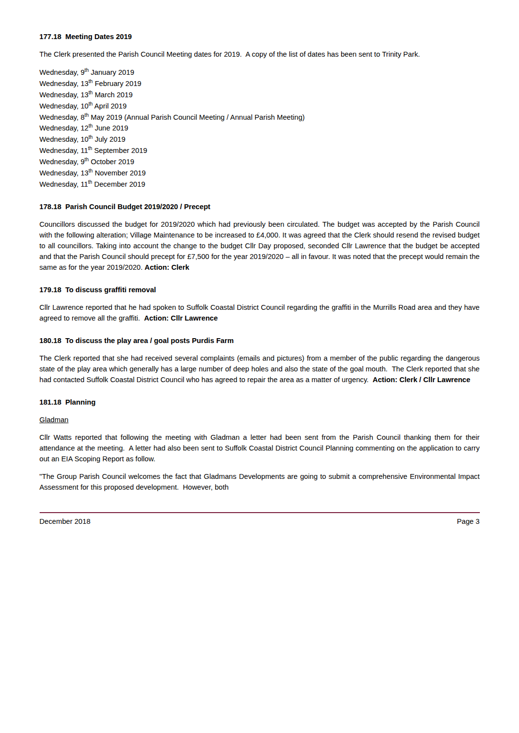177.18 Meeting Dates 2019
The Clerk presented the Parish Council Meeting dates for 2019. A copy of the list of dates has been sent to Trinity Park.
Wednesday, 9th January 2019
Wednesday, 13th February 2019
Wednesday, 13th March 2019
Wednesday, 10th April 2019
Wednesday, 8th May 2019 (Annual Parish Council Meeting / Annual Parish Meeting)
Wednesday, 12th June 2019
Wednesday, 10th July 2019
Wednesday, 11th September 2019
Wednesday, 9th October 2019
Wednesday, 13th November 2019
Wednesday, 11th December 2019
178.18 Parish Council Budget 2019/2020 / Precept
Councillors discussed the budget for 2019/2020 which had previously been circulated. The budget was accepted by the Parish Council with the following alteration; Village Maintenance to be increased to £4,000. It was agreed that the Clerk should resend the revised budget to all councillors. Taking into account the change to the budget Cllr Day proposed, seconded Cllr Lawrence that the budget be accepted and that the Parish Council should precept for £7,500 for the year 2019/2020 – all in favour. It was noted that the precept would remain the same as for the year 2019/2020. Action: Clerk
179.18 To discuss graffiti removal
Cllr Lawrence reported that he had spoken to Suffolk Coastal District Council regarding the graffiti in the Murrills Road area and they have agreed to remove all the graffiti. Action: Cllr Lawrence
180.18 To discuss the play area / goal posts Purdis Farm
The Clerk reported that she had received several complaints (emails and pictures) from a member of the public regarding the dangerous state of the play area which generally has a large number of deep holes and also the state of the goal mouth. The Clerk reported that she had contacted Suffolk Coastal District Council who has agreed to repair the area as a matter of urgency. Action: Clerk / Cllr Lawrence
181.18 Planning
Gladman
Cllr Watts reported that following the meeting with Gladman a letter had been sent from the Parish Council thanking them for their attendance at the meeting. A letter had also been sent to Suffolk Coastal District Council Planning commenting on the application to carry out an EIA Scoping Report as follow.
"The Group Parish Council welcomes the fact that Gladmans Developments are going to submit a comprehensive Environmental Impact Assessment for this proposed development. However, both
December 2018 Page 3